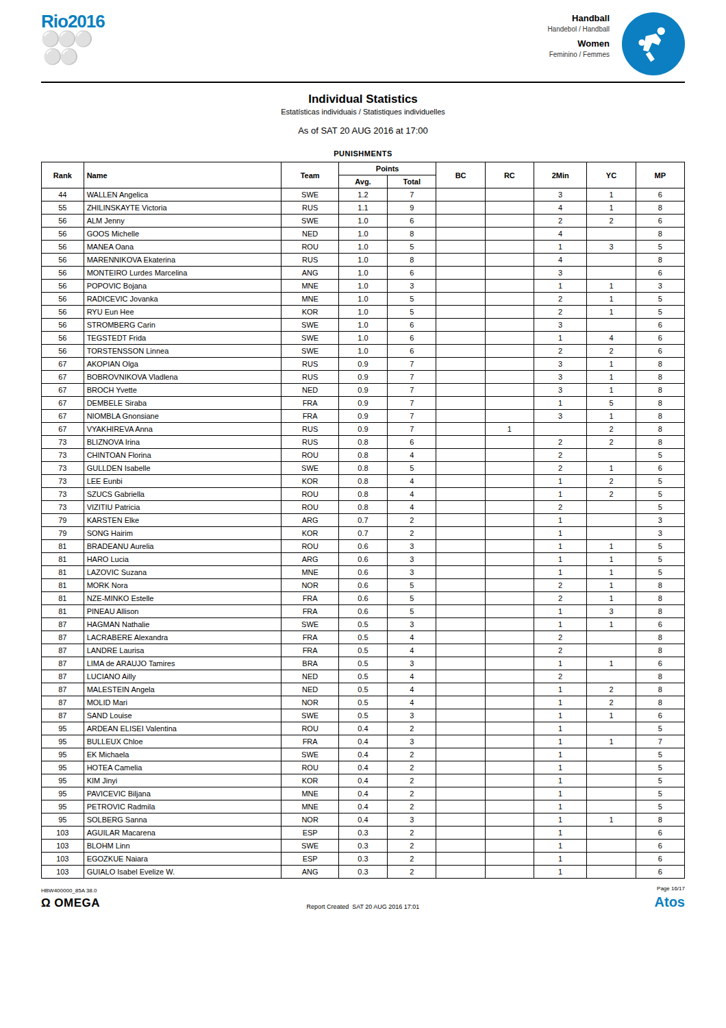Rio2016
⚪⚪⚪
⚪⚪
Handball
Handebol / Handball
Women
Feminino / Femmes
Individual Statistics
Estatísticas individuais / Statistiques individuelles
As of SAT 20 AUG 2016 at 17:00
PUNISHMENTS
| Rank | Name | Team | Points | BC | RC | 2Min | YC | MP |
| --- | --- | --- | --- | --- | --- | --- | --- | --- |
| Avg. | Total |
| 44 | WALLEN Angelica | SWE | 1.2 | 7 | | | 3 | 1 | 6 |
| 55 | ZHILINSKAYTE Victoria | RUS | 1.1 | 9 | | | 4 | 1 | 8 |
| 56 | ALM Jenny | SWE | 1.0 | 6 | | | 2 | 2 | 6 |
| 56 | GOOS Michelle | NED | 1.0 | 8 | | | 4 | | 8 |
| 56 | MANEA Oana | ROU | 1.0 | 5 | | | 1 | 3 | 5 |
| 56 | MARENNIKOVA Ekaterina | RUS | 1.0 | 8 | | | 4 | | 8 |
| 56 | MONTEIRO Lurdes Marcelina | ANG | 1.0 | 6 | | | 3 | | 6 |
| 56 | POPOVIC Bojana | MNE | 1.0 | 3 | | | 1 | 1 | 3 |
| 56 | RADICEVIC Jovanka | MNE | 1.0 | 5 | | | 2 | 1 | 5 |
| 56 | RYU Eun Hee | KOR | 1.0 | 5 | | | 2 | 1 | 5 |
| 56 | STROMBERG Carin | SWE | 1.0 | 6 | | | 3 | | 6 |
| 56 | TEGSTEDT Frida | SWE | 1.0 | 6 | | | 1 | 4 | 6 |
| 56 | TORSTENSSON Linnea | SWE | 1.0 | 6 | | | 2 | 2 | 6 |
| 67 | AKOPIAN Olga | RUS | 0.9 | 7 | | | 3 | 1 | 8 |
| 67 | BOBROVNIKOVA Vladlena | RUS | 0.9 | 7 | | | 3 | 1 | 8 |
| 67 | BROCH Yvette | NED | 0.9 | 7 | | | 3 | 1 | 8 |
| 67 | DEMBELE Siraba | FRA | 0.9 | 7 | | | 1 | 5 | 8 |
| 67 | NIOMBLA Gnonsiane | FRA | 0.9 | 7 | | | 3 | 1 | 8 |
| 67 | VYAKHIREVA Anna | RUS | 0.9 | 7 | | 1 | | 2 | 8 |
| 73 | BLIZNOVA Irina | RUS | 0.8 | 6 | | | 2 | 2 | 8 |
| 73 | CHINTOAN Florina | ROU | 0.8 | 4 | | | 2 | | 5 |
| 73 | GULLDEN Isabelle | SWE | 0.8 | 5 | | | 2 | 1 | 6 |
| 73 | LEE Eunbi | KOR | 0.8 | 4 | | | 1 | 2 | 5 |
| 73 | SZUCS Gabriella | ROU | 0.8 | 4 | | | 1 | 2 | 5 |
| 73 | VIZITIU Patricia | ROU | 0.8 | 4 | | | 2 | | 5 |
| 79 | KARSTEN Elke | ARG | 0.7 | 2 | | | 1 | | 3 |
| 79 | SONG Hairim | KOR | 0.7 | 2 | | | 1 | | 3 |
| 81 | BRADEANU Aurelia | ROU | 0.6 | 3 | | | 1 | 1 | 5 |
| 81 | HARO Lucia | ARG | 0.6 | 3 | | | 1 | 1 | 5 |
| 81 | LAZOVIC Suzana | MNE | 0.6 | 3 | | | 1 | 1 | 5 |
| 81 | MORK Nora | NOR | 0.6 | 5 | | | 2 | 1 | 8 |
| 81 | NZE-MINKO Estelle | FRA | 0.6 | 5 | | | 2 | 1 | 8 |
| 81 | PINEAU Allison | FRA | 0.6 | 5 | | | 1 | 3 | 8 |
| 87 | HAGMAN Nathalie | SWE | 0.5 | 3 | | | 1 | 1 | 6 |
| 87 | LACRABERE Alexandra | FRA | 0.5 | 4 | | | 2 | | 8 |
| 87 | LANDRE Laurisa | FRA | 0.5 | 4 | | | 2 | | 8 |
| 87 | LIMA de ARAUJO Tamires | BRA | 0.5 | 3 | | | 1 | 1 | 6 |
| 87 | LUCIANO Ailly | NED | 0.5 | 4 | | | 2 | | 8 |
| 87 | MALESTEIN Angela | NED | 0.5 | 4 | | | 1 | 2 | 8 |
| 87 | MOLID Mari | NOR | 0.5 | 4 | | | 1 | 2 | 8 |
| 87 | SAND Louise | SWE | 0.5 | 3 | | | 1 | 1 | 6 |
| 95 | ARDEAN ELISEI Valentina | ROU | 0.4 | 2 | | | 1 | | 5 |
| 95 | BULLEUX Chloe | FRA | 0.4 | 3 | | | 1 | 1 | 7 |
| 95 | EK Michaela | SWE | 0.4 | 2 | | | 1 | | 5 |
| 95 | HOTEA Camelia | ROU | 0.4 | 2 | | | 1 | | 5 |
| 95 | KIM Jinyi | KOR | 0.4 | 2 | | | 1 | | 5 |
| 95 | PAVICEVIC Biljana | MNE | 0.4 | 2 | | | 1 | | 5 |
| 95 | PETROVIC Radmila | MNE | 0.4 | 2 | | | 1 | | 5 |
| 95 | SOLBERG Sanna | NOR | 0.4 | 3 | | | 1 | 1 | 8 |
| 103 | AGUILAR Macarena | ESP | 0.3 | 2 | | | 1 | | 6 |
| 103 | BLOHM Linn | SWE | 0.3 | 2 | | | 1 | | 6 |
| 103 | EGOZKUE Naiara | ESP | 0.3 | 2 | | | 1 | | 6 |
| 103 | GUIALO Isabel Evelize W. | ANG | 0.3 | 2 | | | 1 | | 6 |
HBW400000_85A 38.0
Ω OMEGA
Report Created SAT 20 AUG 2016 17:01
Page 16/17
Atos